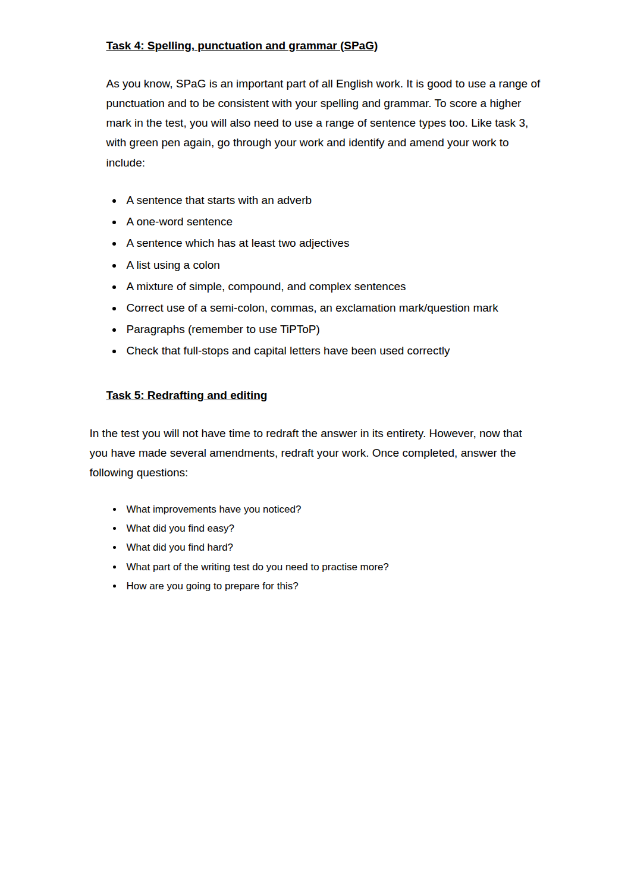Task 4: Spelling, punctuation and grammar (SPaG)
As you know, SPaG is an important part of all English work. It is good to use a range of punctuation and to be consistent with your spelling and grammar. To score a higher mark in the test, you will also need to use a range of sentence types too. Like task 3, with green pen again, go through your work and identify and amend your work to include:
A sentence that starts with an adverb
A one-word sentence
A sentence which has at least two adjectives
A list using a colon
A mixture of simple, compound, and complex sentences
Correct use of a semi-colon, commas, an exclamation mark/question mark
Paragraphs (remember to use TiPToP)
Check that full-stops and capital letters have been used correctly
Task 5: Redrafting and editing
In the test you will not have time to redraft the answer in its entirety. However, now that you have made several amendments, redraft your work. Once completed, answer the following questions:
What improvements have you noticed?
What did you find easy?
What did you find hard?
What part of the writing test do you need to practise more?
How are you going to prepare for this?